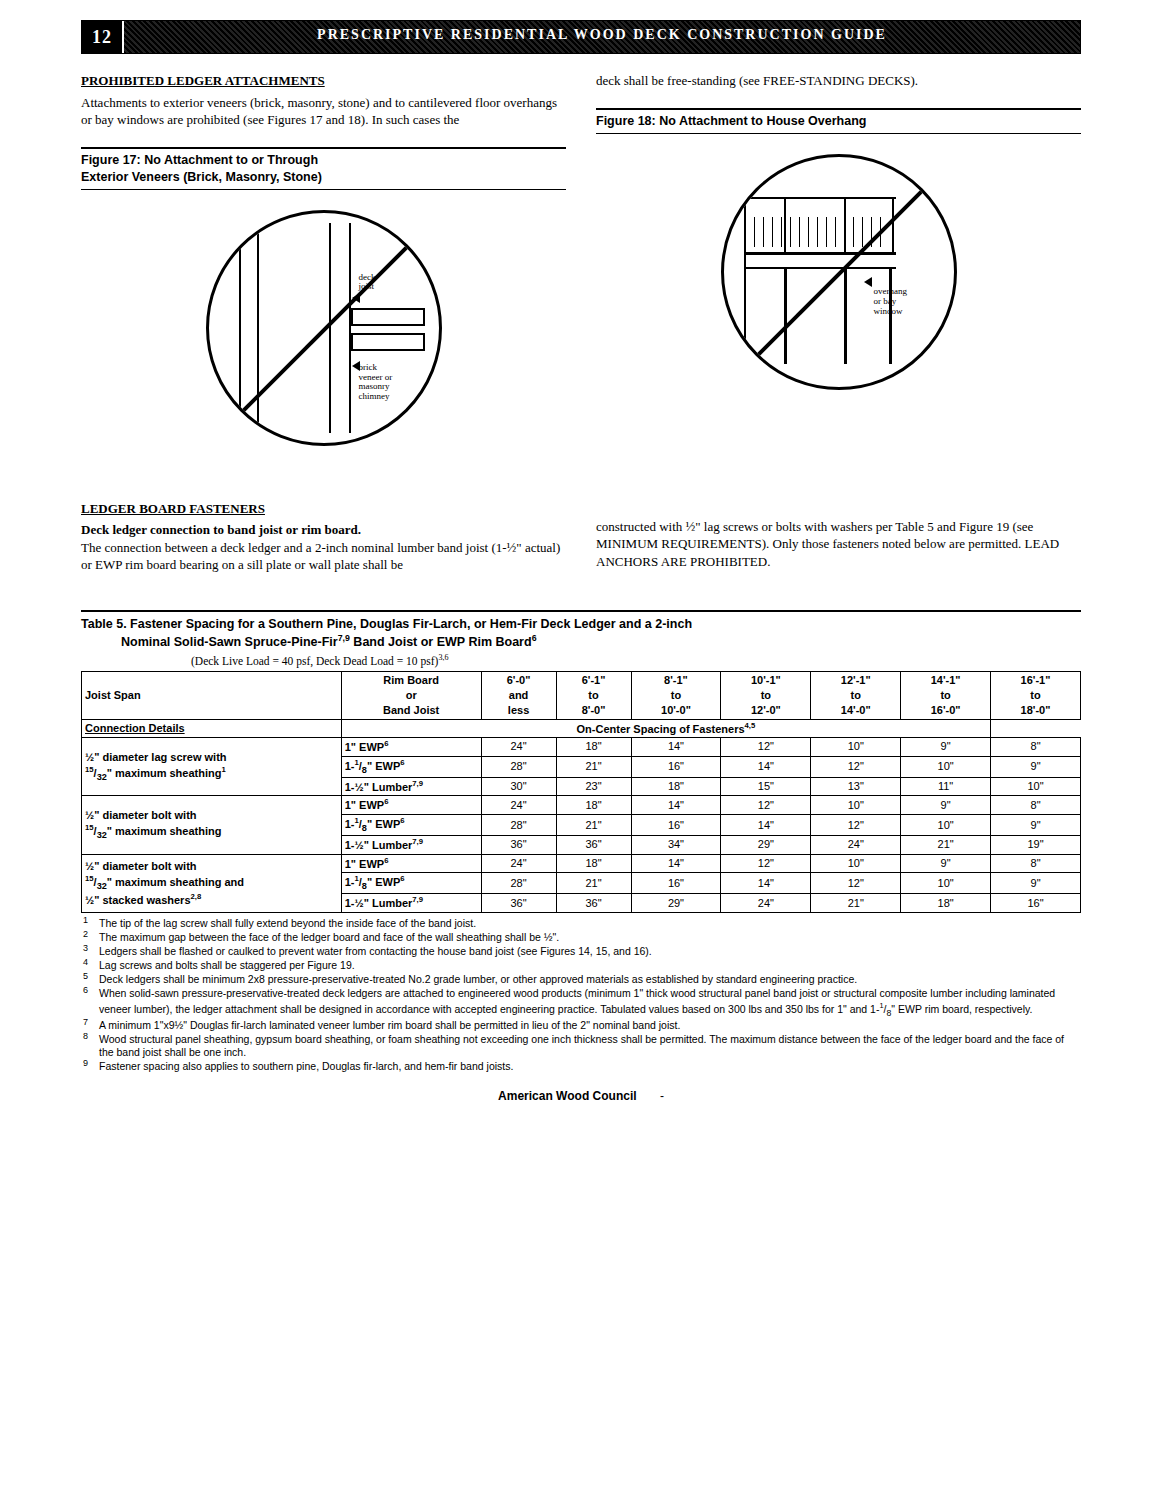12
Prescriptive Residential Wood Deck Construction Guide
Prohibited Ledger Attachments
Attachments to exterior veneers (brick, masonry, stone) and to cantilevered floor overhangs or bay windows are prohibited (see Figures 17 and 18). In such cases the
Figure 17: No Attachment to or Through
Exterior Veneers (Brick, Masonry, Stone)
deck
joist
brick
veneer or
masonry
chimney
deck shall be free-standing (see FREE-STANDING DECKS).
Figure 18: No Attachment to House Overhang
overhang
or bay
window
Ledger Board Fasteners
Deck ledger connection to band joist or rim board.
The connection between a deck ledger and a 2-inch nominal lumber band joist (1-½" actual) or EWP rim board bearing on a sill plate or wall plate shall be
constructed with ½" lag screws or bolts with washers per Table 5 and Figure 19 (see MINIMUM REQUIREMENTS). Only those fasteners noted below are permitted. LEAD ANCHORS ARE PROHIBITED.
Table 5. Fastener Spacing for a Southern Pine, Douglas Fir-Larch, or Hem-Fir Deck Ledger and a 2-inch Nominal Solid-Sawn Spruce-Pine-Fir7,9 Band Joist or EWP Rim Board6
(Deck Live Load = 40 psf, Deck Dead Load = 10 psf)3,6
| Joist Span | Rim Board or Band Joist | 6'-0" and less | 6'-1" to 8'-0" | 8'-1" to 10'-0" | 10'-1" to 12'-0" | 12'-1" to 14'-0" | 14'-1" to 16'-0" | 16'-1" to 18'-0" |
| --- | --- | --- | --- | --- | --- | --- | --- | --- |
| Connection Details | On-Center Spacing of Fasteners 4,5 |
| ½" diameter lag screw with 15 / 32 " maximum sheathing 1 | 1" EWP 6 | 24" | 18" | 14" | 12" | 10" | 9" | 8" |
| 1- 1 / 8 " EWP 6 | 28" | 21" | 16" | 14" | 12" | 10" | 9" |
| 1-½" Lumber 7,9 | 30" | 23" | 18" | 15" | 13" | 11" | 10" |
| ½" diameter bolt with 15 / 32 " maximum sheathing | 1" EWP 6 | 24" | 18" | 14" | 12" | 10" | 9" | 8" |
| 1- 1 / 8 " EWP 6 | 28" | 21" | 16" | 14" | 12" | 10" | 9" |
| 1-½" Lumber 7,9 | 36" | 36" | 34" | 29" | 24" | 21" | 19" |
| ½" diameter bolt with 15 / 32 " maximum sheathing and ½" stacked washers 2,8 | 1" EWP 6 | 24" | 18" | 14" | 12" | 10" | 9" | 8" |
| 1- 1 / 8 " EWP 6 | 28" | 21" | 16" | 14" | 12" | 10" | 9" |
| 1-½" Lumber 7,9 | 36" | 36" | 29" | 24" | 21" | 18" | 16" |
The tip of the lag screw shall fully extend beyond the inside face of the band joist.
The maximum gap between the face of the ledger board and face of the wall sheathing shall be ½".
Ledgers shall be flashed or caulked to prevent water from contacting the house band joist (see Figures 14, 15, and 16).
Lag screws and bolts shall be staggered per Figure 19.
Deck ledgers shall be minimum 2x8 pressure-preservative-treated No.2 grade lumber, or other approved materials as established by standard engineering practice.
When solid-sawn pressure-preservative-treated deck ledgers are attached to engineered wood products (minimum 1" thick wood structural panel band joist or structural composite lumber including laminated veneer lumber), the ledger attachment shall be designed in accordance with accepted engineering practice. Tabulated values based on 300 lbs and 350 lbs for 1" and 1-1/8" EWP rim board, respectively.
A minimum 1"x9½" Douglas fir-larch laminated veneer lumber rim board shall be permitted in lieu of the 2" nominal band joist.
Wood structural panel sheathing, gypsum board sheathing, or foam sheathing not exceeding one inch thickness shall be permitted. The maximum distance between the face of the ledger board and the face of the band joist shall be one inch.
Fastener spacing also applies to southern pine, Douglas fir-larch, and hem-fir band joists.
American Wood Council -